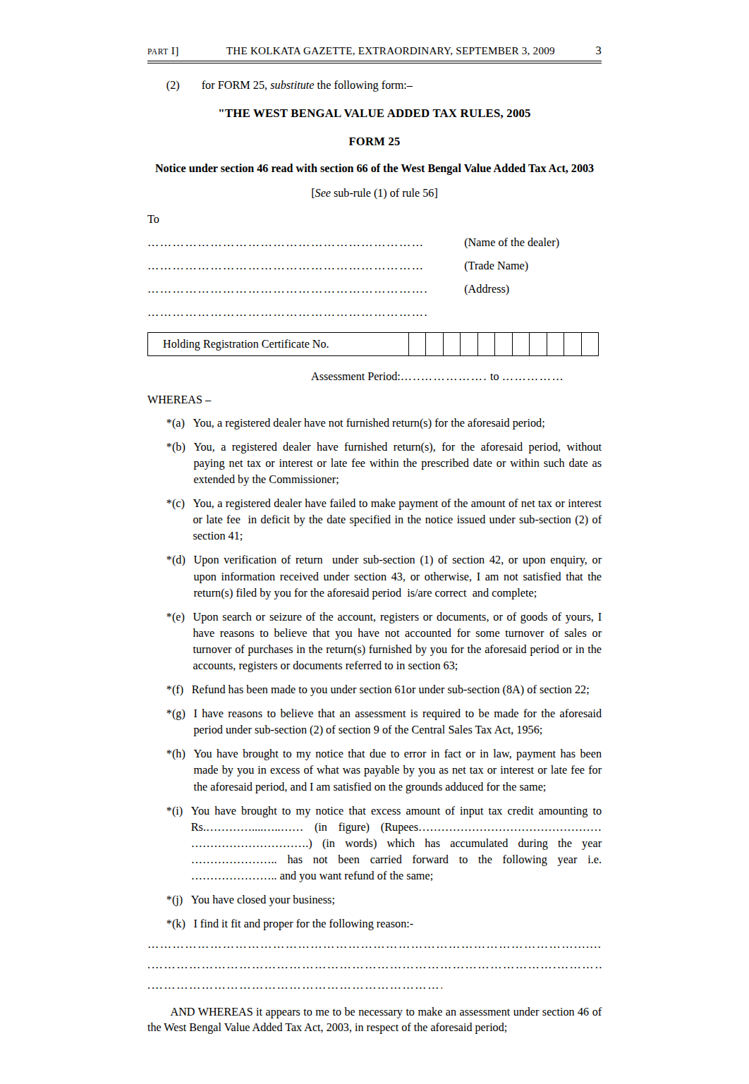PART I]
THE KOLKATA GAZETTE, EXTRAORDINARY, SEPTEMBER 3, 2009
3
(2)
for FORM 25, substitute the following form:–
"THE WEST BENGAL VALUE ADDED TAX RULES, 2005
FORM 25
Notice under section 46 read with section 66 of the West Bengal Value Added Tax Act, 2003
[See sub-rule (1) of rule 56]
To
………………………………………………………… (Name of the dealer)
………………………………………………………… (Trade Name)
…………………………………………………………. (Address)
………………………………………………………….
| Holding Registration Certificate No. | | | | | | | | | | | |
Assessment Period:…..……………. to ……………
WHEREAS –
*(a) You, a registered dealer have not furnished return(s) for the aforesaid period;
*(b) You, a registered dealer have furnished return(s), for the aforesaid period, without paying net tax or interest or late fee within the prescribed date or within such date as extended by the Commissioner;
*(c) You, a registered dealer have failed to make payment of the amount of net tax or interest or late fee in deficit by the date specified in the notice issued under sub-section (2) of section 41;
*(d) Upon verification of return under sub-section (1) of section 42, or upon enquiry, or upon information received under section 43, or otherwise, I am not satisfied that the return(s) filed by you for the aforesaid period is/are correct and complete;
*(e) Upon search or seizure of the account, registers or documents, or of goods of yours, I have reasons to believe that you have not accounted for some turnover of sales or turnover of purchases in the return(s) furnished by you for the aforesaid period or in the accounts, registers or documents referred to in section 63;
*(f) Refund has been made to you under section 61or under sub-section (8A) of section 22;
*(g) I have reasons to believe that an assessment is required to be made for the aforesaid period under sub-section (2) of section 9 of the Central Sales Tax Act, 1956;
*(h) You have brought to my notice that due to error in fact or in law, payment has been made by you in excess of what was payable by you as net tax or interest or late fee for the aforesaid period, and I am satisfied on the grounds adduced for the same;
*(i) You have brought to my notice that excess amount of input tax credit amounting to Rs.…………....…..…… (in figure) (Rupees………………………………………… ………………………….) (in words) which has accumulated during the year ………………….. has not been carried forward to the following year i.e. ………………….. and you want refund of the same;
*(j) You have closed your business;
*(k) I find it fit and proper for the following reason:-
…………………………………………………………………………………………........…………………..………
.…………………………………………………………………………………….……………………………………
.…………………………………………………………………
AND WHEREAS it appears to me to be necessary to make an assessment under section 46 of the West Bengal Value Added Tax Act, 2003, in respect of the aforesaid period;